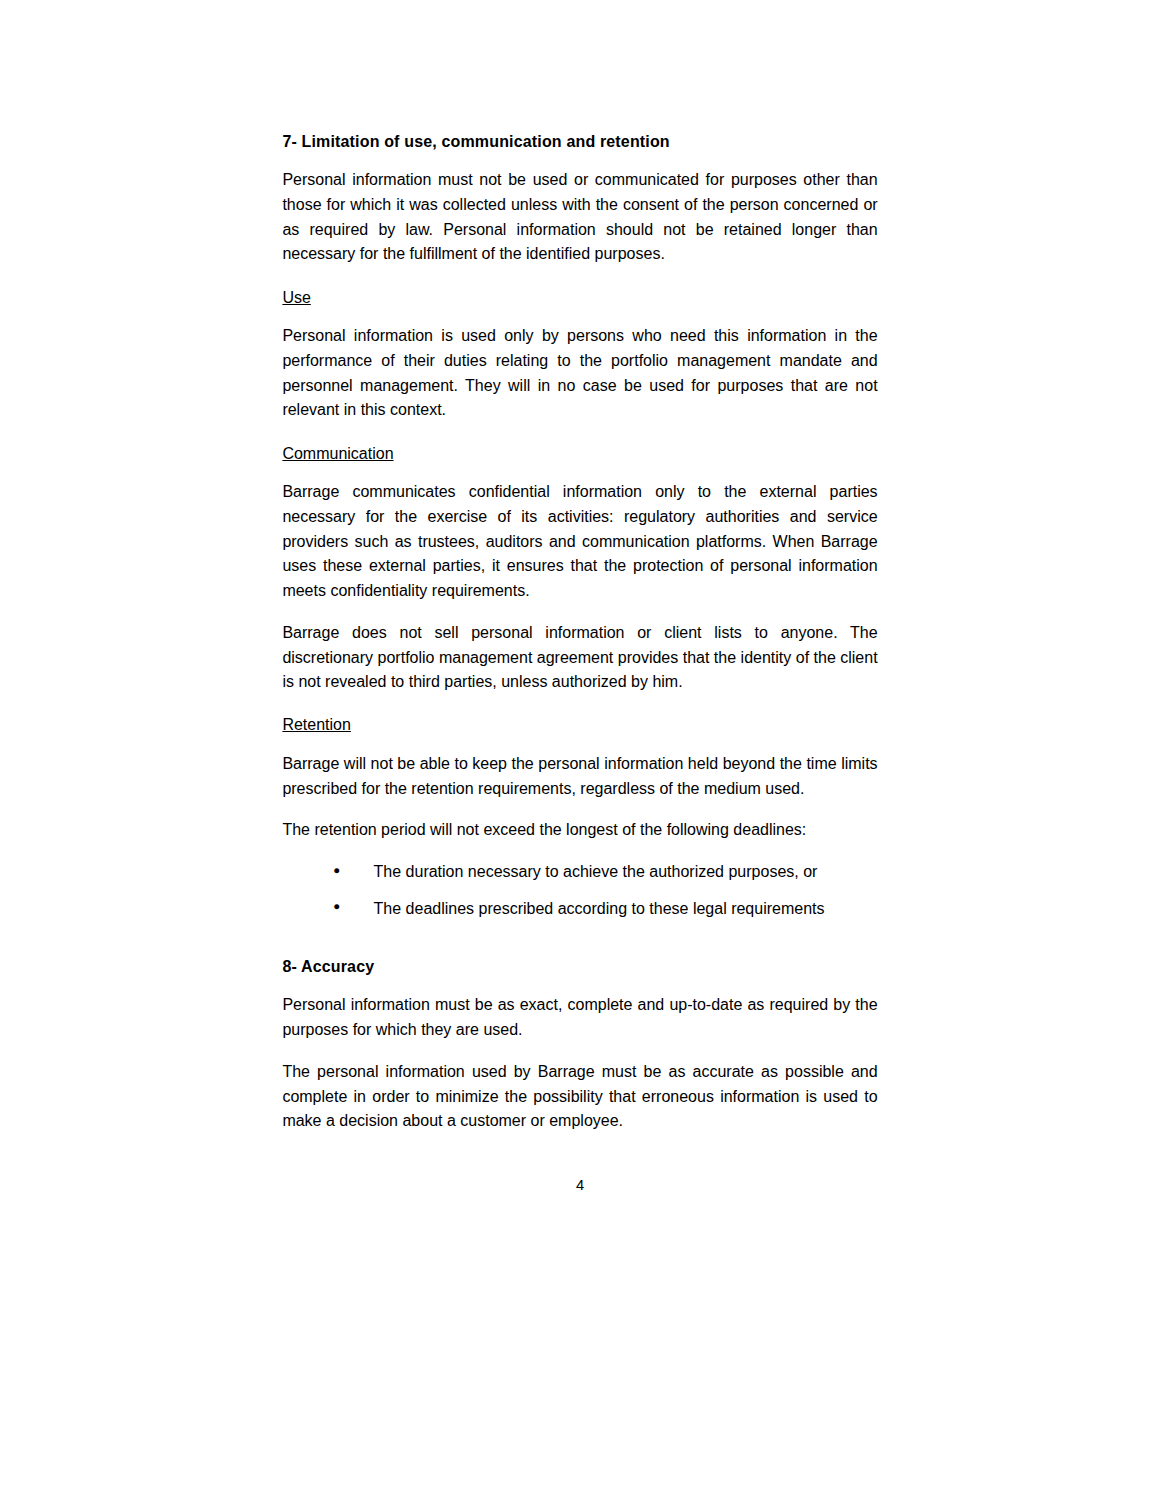7- Limitation of use, communication and retention
Personal information must not be used or communicated for purposes other than those for which it was collected unless with the consent of the person concerned or as required by law. Personal information should not be retained longer than necessary for the fulfillment of the identified purposes.
Use
Personal information is used only by persons who need this information in the performance of their duties relating to the portfolio management mandate and personnel management. They will in no case be used for purposes that are not relevant in this context.
Communication
Barrage communicates confidential information only to the external parties necessary for the exercise of its activities: regulatory authorities and service providers such as trustees, auditors and communication platforms. When Barrage uses these external parties, it ensures that the protection of personal information meets confidentiality requirements.
Barrage does not sell personal information or client lists to anyone. The discretionary portfolio management agreement provides that the identity of the client is not revealed to third parties, unless authorized by him.
Retention
Barrage will not be able to keep the personal information held beyond the time limits prescribed for the retention requirements, regardless of the medium used.
The retention period will not exceed the longest of the following deadlines:
The duration necessary to achieve the authorized purposes, or
The deadlines prescribed according to these legal requirements
8- Accuracy
Personal information must be as exact, complete and up-to-date as required by the purposes for which they are used.
The personal information used by Barrage must be as accurate as possible and complete in order to minimize the possibility that erroneous information is used to make a decision about a customer or employee.
4